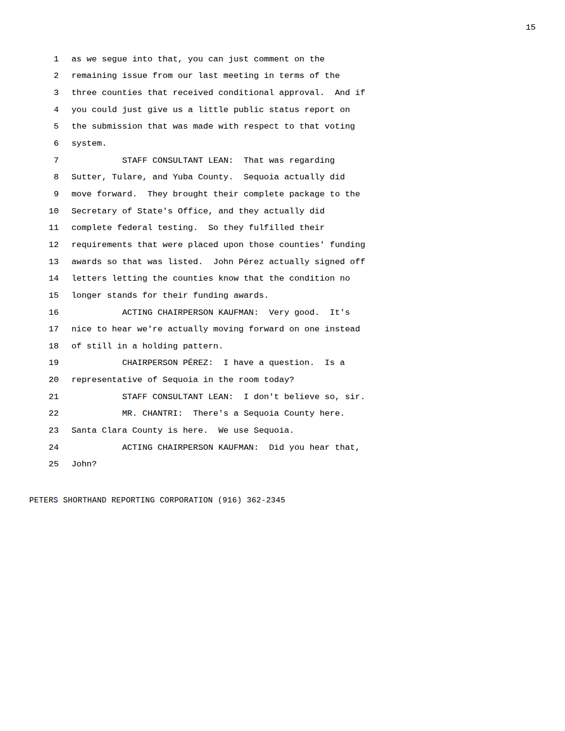15
1 as we segue into that, you can just comment on the
2 remaining issue from our last meeting in terms of the
3 three counties that received conditional approval. And if
4 you could just give us a little public status report on
5 the submission that was made with respect to that voting
6 system.
7 STAFF CONSULTANT LEAN: That was regarding
8 Sutter, Tulare, and Yuba County. Sequoia actually did
9 move forward. They brought their complete package to the
10 Secretary of State's Office, and they actually did
11 complete federal testing. So they fulfilled their
12 requirements that were placed upon those counties' funding
13 awards so that was listed. John Pérez actually signed off
14 letters letting the counties know that the condition no
15 longer stands for their funding awards.
16 ACTING CHAIRPERSON KAUFMAN: Very good. It's
17 nice to hear we're actually moving forward on one instead
18 of still in a holding pattern.
19 CHAIRPERSON PÉREZ: I have a question. Is a
20 representative of Sequoia in the room today?
21 STAFF CONSULTANT LEAN: I don't believe so, sir.
22 MR. CHANTRI: There's a Sequoia County here.
23 Santa Clara County is here. We use Sequoia.
24 ACTING CHAIRPERSON KAUFMAN: Did you hear that,
25 John?
PETERS SHORTHAND REPORTING CORPORATION (916) 362-2345